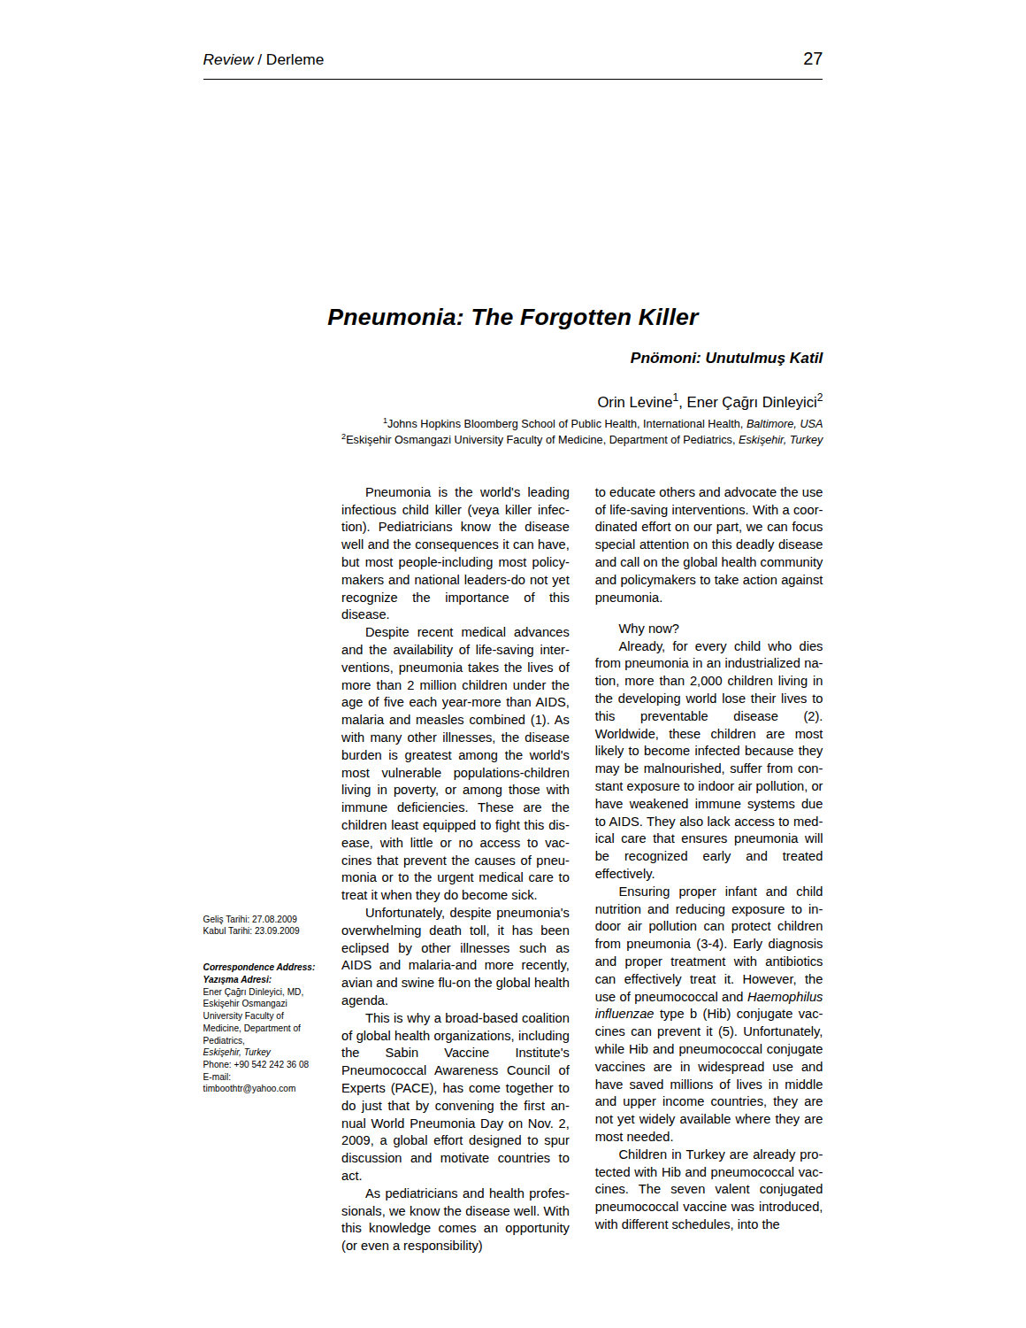Review / Derleme
27
Pneumonia: The Forgotten Killer
Pnömoni: Unutulmuş Katil
Orin Levine1, Ener Çağrı Dinleyici2
1Johns Hopkins Bloomberg School of Public Health, International Health, Baltimore, USA
2Eskişehir Osmangazi University Faculty of Medicine, Department of Pediatrics, Eskişehir, Turkey
Geliş Tarihi: 27.08.2009
Kabul Tarihi: 23.09.2009
Correspondence Address:
Yazışma Adresi:
Ener Çağrı Dinleyici, MD,
Eskişehir Osmangazi
University Faculty of
Medicine, Department of
Pediatrics,
Eskişehir, Turkey
Phone: +90 542 242 36 08
E-mail:
timboothtr@yahoo.com
Pneumonia is the world's leading infectious child killer (veya killer infection). Pediatricians know the disease well and the consequences it can have, but most people-including most policy-makers and national leaders-do not yet recognize the importance of this disease.
Despite recent medical advances and the availability of life-saving interventions, pneumonia takes the lives of more than 2 million children under the age of five each year-more than AIDS, malaria and measles combined (1). As with many other illnesses, the disease burden is greatest among the world's most vulnerable populations-children living in poverty, or among those with immune deficiencies. These are the children least equipped to fight this disease, with little or no access to vaccines that prevent the causes of pneumonia or to the urgent medical care to treat it when they do become sick.
Unfortunately, despite pneumonia's overwhelming death toll, it has been eclipsed by other illnesses such as AIDS and malaria-and more recently, avian and swine flu-on the global health agenda.
This is why a broad-based coalition of global health organizations, including the Sabin Vaccine Institute's Pneumococcal Awareness Council of Experts (PACE), has come together to do just that by convening the first annual World Pneumonia Day on Nov. 2, 2009, a global effort designed to spur discussion and motivate countries to act.
As pediatricians and health professionals, we know the disease well. With this knowledge comes an opportunity (or even a responsibility)
to educate others and advocate the use of life-saving interventions. With a coordinated effort on our part, we can focus special attention on this deadly disease and call on the global health community and policymakers to take action against pneumonia.
Why now?
Already, for every child who dies from pneumonia in an industrialized nation, more than 2,000 children living in the developing world lose their lives to this preventable disease (2). Worldwide, these children are most likely to become infected because they may be malnourished, suffer from constant exposure to indoor air pollution, or have weakened immune systems due to AIDS. They also lack access to medical care that ensures pneumonia will be recognized early and treated effectively.
Ensuring proper infant and child nutrition and reducing exposure to indoor air pollution can protect children from pneumonia (3-4). Early diagnosis and proper treatment with antibiotics can effectively treat it. However, the use of pneumococcal and Haemophilus influenzae type b (Hib) conjugate vaccines can prevent it (5). Unfortunately, while Hib and pneumococcal conjugate vaccines are in widespread use and have saved millions of lives in middle and upper income countries, they are not yet widely available where they are most needed.
Children in Turkey are already protected with Hib and pneumococcal vaccines. The seven valent conjugated pneumococcal vaccine was introduced, with different schedules, into the